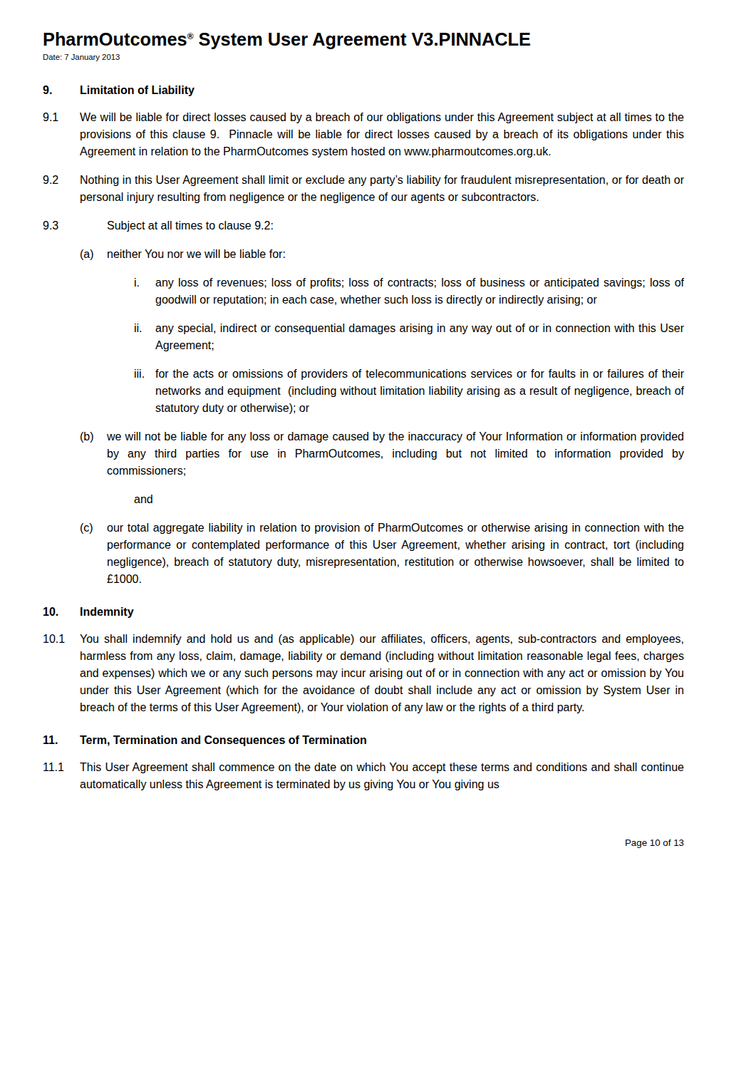PharmOutcomes® System User Agreement V3.PINNACLE
Date: 7 January 2013
9. Limitation of Liability
9.1
We will be liable for direct losses caused by a breach of our obligations under this Agreement subject at all times to the provisions of this clause 9. Pinnacle will be liable for direct losses caused by a breach of its obligations under this Agreement in relation to the PharmOutcomes system hosted on www.pharmoutcomes.org.uk.
9.2
Nothing in this User Agreement shall limit or exclude any party’s liability for fraudulent misrepresentation, or for death or personal injury resulting from negligence or the negligence of our agents or subcontractors.
9.3
Subject at all times to clause 9.2:
(a)
neither You nor we will be liable for:
i.
any loss of revenues; loss of profits; loss of contracts; loss of business or anticipated savings; loss of goodwill or reputation; in each case, whether such loss is directly or indirectly arising; or
ii.
any special, indirect or consequential damages arising in any way out of or in connection with this User Agreement;
iii.
for the acts or omissions of providers of telecommunications services or for faults in or failures of their networks and equipment (including without limitation liability arising as a result of negligence, breach of statutory duty or otherwise); or
(b)
we will not be liable for any loss or damage caused by the inaccuracy of Your Information or information provided by any third parties for use in PharmOutcomes, including but not limited to information provided by commissioners;
and
(c)
our total aggregate liability in relation to provision of PharmOutcomes or otherwise arising in connection with the performance or contemplated performance of this User Agreement, whether arising in contract, tort (including negligence), breach of statutory duty, misrepresentation, restitution or otherwise howsoever, shall be limited to £1000.
10. Indemnity
10.1
You shall indemnify and hold us and (as applicable) our affiliates, officers, agents, sub-contractors and employees, harmless from any loss, claim, damage, liability or demand (including without limitation reasonable legal fees, charges and expenses) which we or any such persons may incur arising out of or in connection with any act or omission by You under this User Agreement (which for the avoidance of doubt shall include any act or omission by System User in breach of the terms of this User Agreement), or Your violation of any law or the rights of a third party.
11. Term, Termination and Consequences of Termination
11.1
This User Agreement shall commence on the date on which You accept these terms and conditions and shall continue automatically unless this Agreement is terminated by us giving You or You giving us
Page 10 of 13